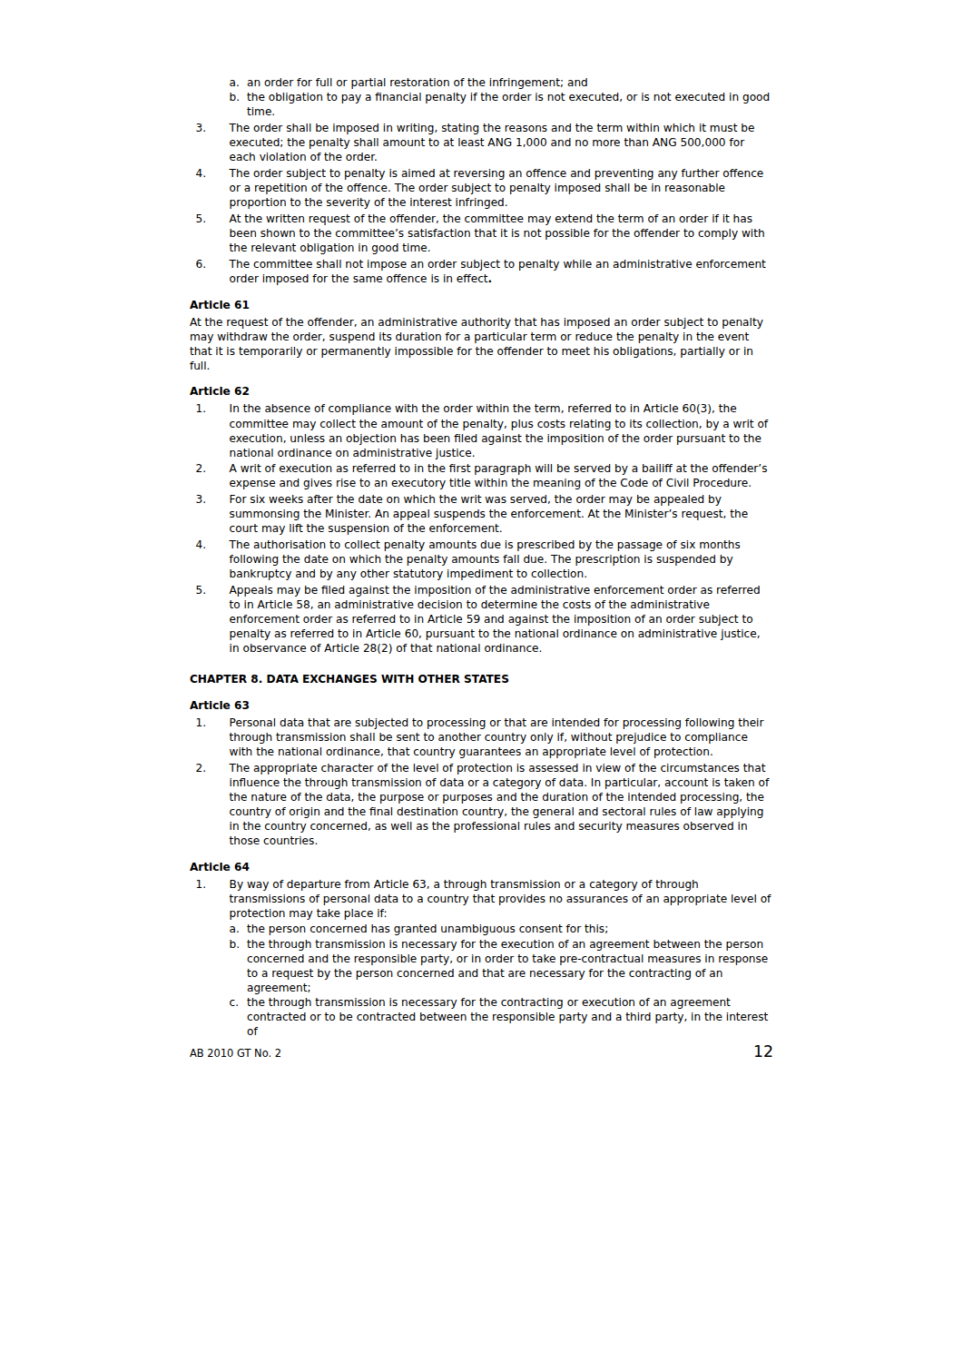a. an order for full or partial restoration of the infringement; and
b. the obligation to pay a financial penalty if the order is not executed, or is not executed in good time.
3. The order shall be imposed in writing, stating the reasons and the term within which it must be executed; the penalty shall amount to at least ANG 1,000 and no more than ANG 500,000 for each violation of the order.
4. The order subject to penalty is aimed at reversing an offence and preventing any further offence or a repetition of the offence. The order subject to penalty imposed shall be in reasonable proportion to the severity of the interest infringed.
5. At the written request of the offender, the committee may extend the term of an order if it has been shown to the committee’s satisfaction that it is not possible for the offender to comply with the relevant obligation in good time.
6. The committee shall not impose an order subject to penalty while an administrative enforcement order imposed for the same offence is in effect.
Article 61
At the request of the offender, an administrative authority that has imposed an order subject to penalty may withdraw the order, suspend its duration for a particular term or reduce the penalty in the event that it is temporarily or permanently impossible for the offender to meet his obligations, partially or in full.
Article 62
1. In the absence of compliance with the order within the term, referred to in Article 60(3), the committee may collect the amount of the penalty, plus costs relating to its collection, by a writ of execution, unless an objection has been filed against the imposition of the order pursuant to the national ordinance on administrative justice.
2. A writ of execution as referred to in the first paragraph will be served by a bailiff at the offender’s expense and gives rise to an executory title within the meaning of the Code of Civil Procedure.
3. For six weeks after the date on which the writ was served, the order may be appealed by summonsing the Minister. An appeal suspends the enforcement. At the Minister’s request, the court may lift the suspension of the enforcement.
4. The authorisation to collect penalty amounts due is prescribed by the passage of six months following the date on which the penalty amounts fall due. The prescription is suspended by bankruptcy and by any other statutory impediment to collection.
5. Appeals may be filed against the imposition of the administrative enforcement order as referred to in Article 58, an administrative decision to determine the costs of the administrative enforcement order as referred to in Article 59 and against the imposition of an order subject to penalty as referred to in Article 60, pursuant to the national ordinance on administrative justice, in observance of Article 28(2) of that national ordinance.
Chapter 8. Data exchanges with other states
Article 63
1. Personal data that are subjected to processing or that are intended for processing following their through transmission shall be sent to another country only if, without prejudice to compliance with the national ordinance, that country guarantees an appropriate level of protection.
2. The appropriate character of the level of protection is assessed in view of the circumstances that influence the through transmission of data or a category of data. In particular, account is taken of the nature of the data, the purpose or purposes and the duration of the intended processing, the country of origin and the final destination country, the general and sectoral rules of law applying in the country concerned, as well as the professional rules and security measures observed in those countries.
Article 64
1. By way of departure from Article 63, a through transmission or a category of through transmissions of personal data to a country that provides no assurances of an appropriate level of protection may take place if:
a. the person concerned has granted unambiguous consent for this;
b. the through transmission is necessary for the execution of an agreement between the person concerned and the responsible party, or in order to take pre-contractual measures in response to a request by the person concerned and that are necessary for the contracting of an agreement;
c. the through transmission is necessary for the contracting or execution of an agreement contracted or to be contracted between the responsible party and a third party, in the interest of
AB 2010 GT No. 2
12